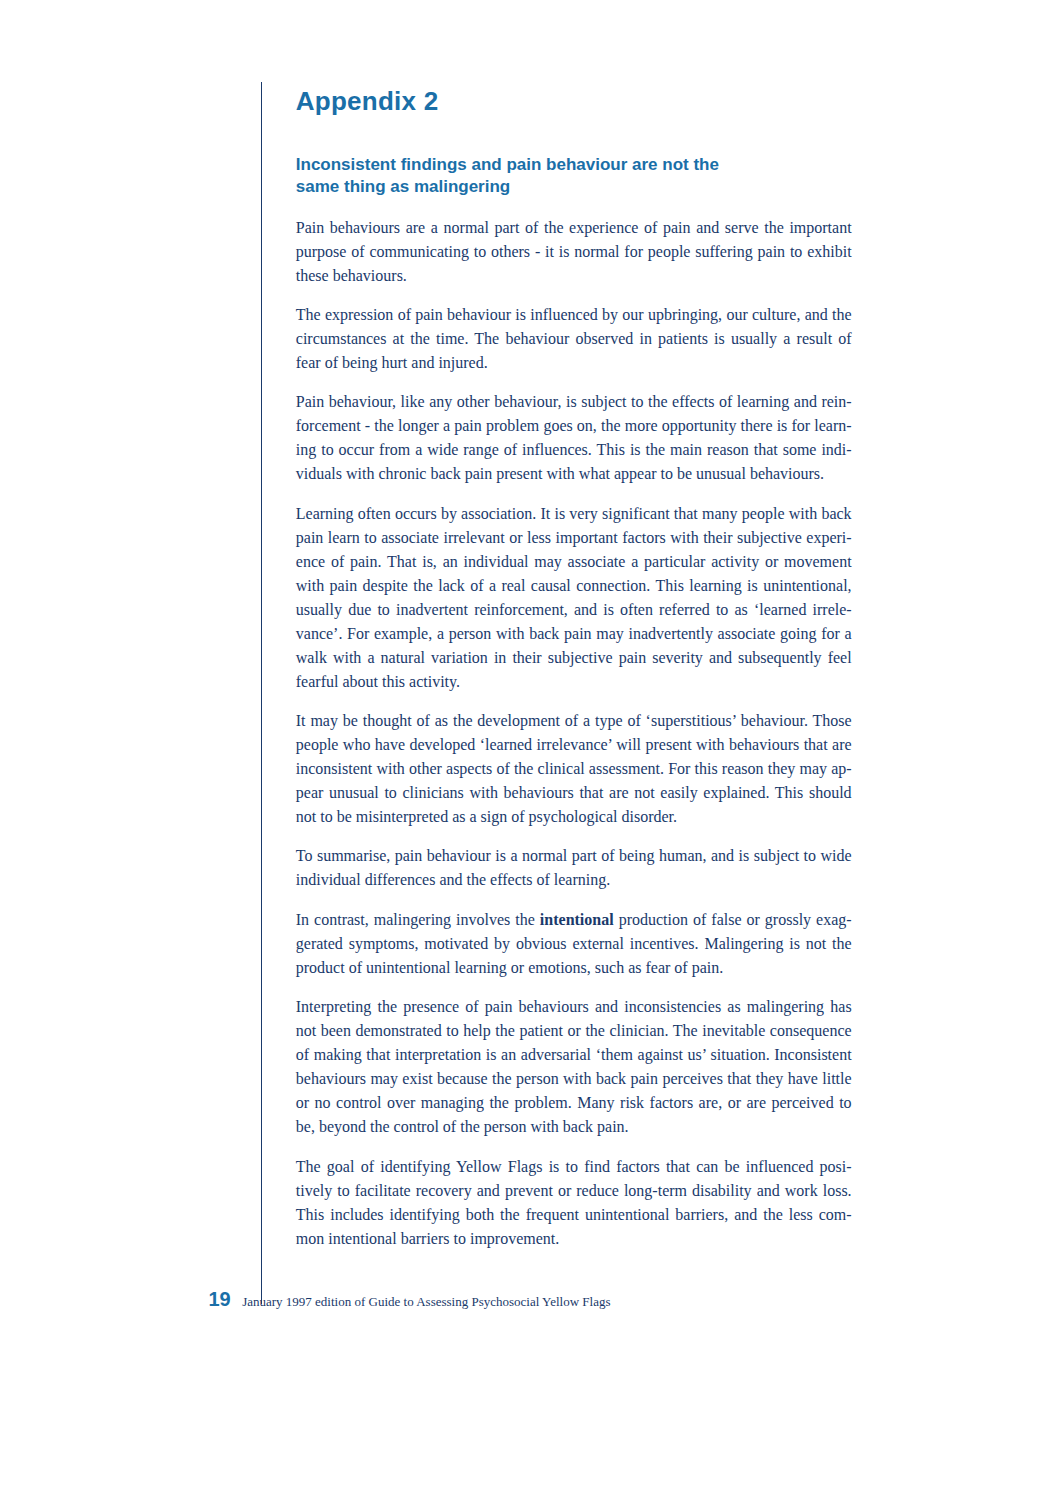Appendix 2
Inconsistent findings and pain behaviour are not the
same thing as malingering
Pain behaviours are a normal part of the experience of pain and serve the important purpose of communicating to others - it is normal for people suffering pain to exhibit these behaviours.
The expression of pain behaviour is influenced by our upbringing, our culture, and the circumstances at the time. The behaviour observed in patients is usually a result of fear of being hurt and injured.
Pain behaviour, like any other behaviour, is subject to the effects of learning and reinforcement - the longer a pain problem goes on, the more opportunity there is for learning to occur from a wide range of influences. This is the main reason that some individuals with chronic back pain present with what appear to be unusual behaviours.
Learning often occurs by association. It is very significant that many people with back pain learn to associate irrelevant or less important factors with their subjective experience of pain. That is, an individual may associate a particular activity or movement with pain despite the lack of a real causal connection. This learning is unintentional, usually due to inadvertent reinforcement, and is often referred to as ‘learned irrelevance’. For example, a person with back pain may inadvertently associate going for a walk with a natural variation in their subjective pain severity and subsequently feel fearful about this activity.
It may be thought of as the development of a type of ‘superstitious’ behaviour. Those people who have developed ‘learned irrelevance’ will present with behaviours that are inconsistent with other aspects of the clinical assessment. For this reason they may appear unusual to clinicians with behaviours that are not easily explained. This should not to be misinterpreted as a sign of psychological disorder.
To summarise, pain behaviour is a normal part of being human, and is subject to wide individual differences and the effects of learning.
In contrast, malingering involves the intentional production of false or grossly exaggerated symptoms, motivated by obvious external incentives. Malingering is not the product of unintentional learning or emotions, such as fear of pain.
Interpreting the presence of pain behaviours and inconsistencies as malingering has not been demonstrated to help the patient or the clinician. The inevitable consequence of making that interpretation is an adversarial ‘them against us’ situation. Inconsistent behaviours may exist because the person with back pain perceives that they have little or no control over managing the problem. Many risk factors are, or are perceived to be, beyond the control of the person with back pain.
The goal of identifying Yellow Flags is to find factors that can be influenced positively to facilitate recovery and prevent or reduce long-term disability and work loss. This includes identifying both the frequent unintentional barriers, and the less common intentional barriers to improvement.
19 January 1997 edition of Guide to Assessing Psychosocial Yellow Flags